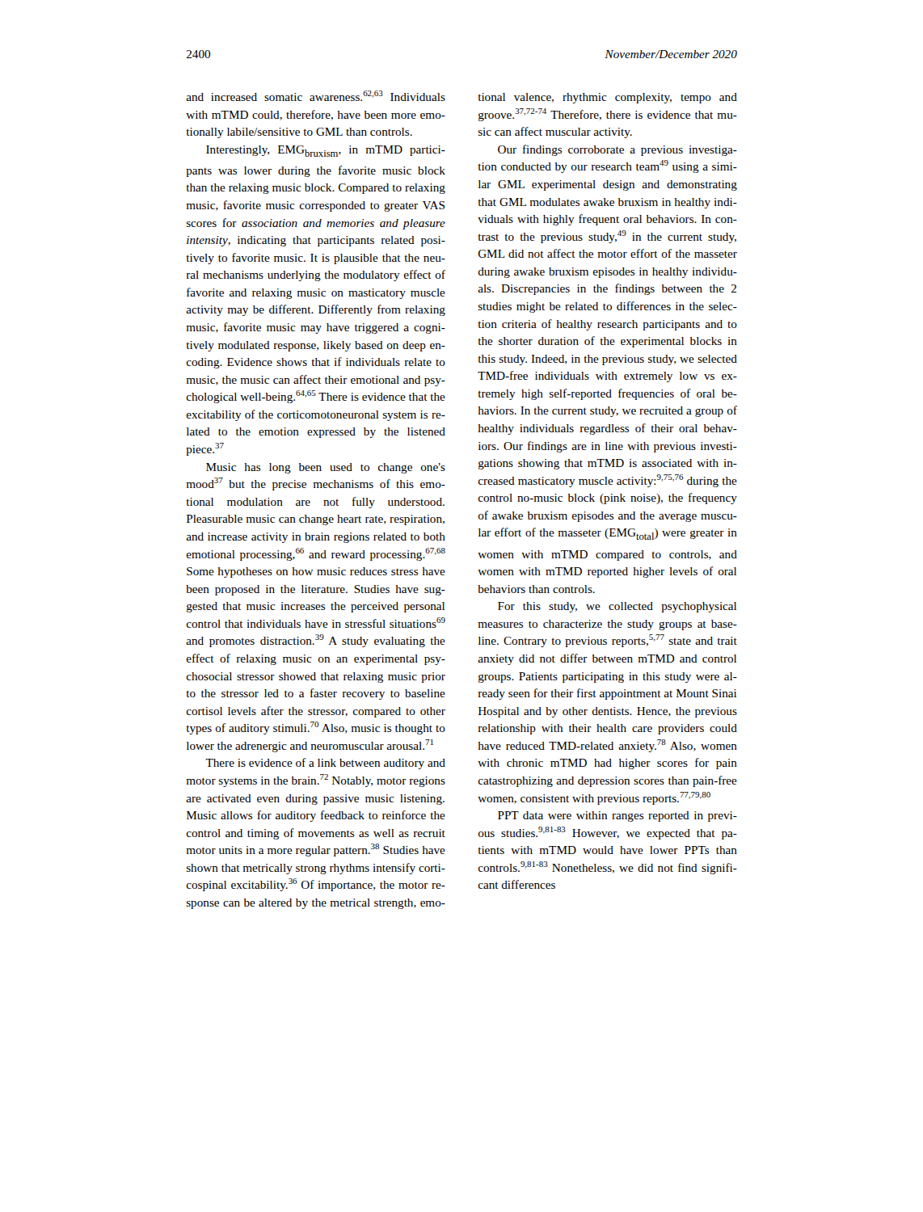2400 November/December 2020
and increased somatic awareness.62,63 Individuals with mTMD could, therefore, have been more emotionally labile/sensitive to GML than controls.
Interestingly, EMGbruxism, in mTMD participants was lower during the favorite music block than the relaxing music block. Compared to relaxing music, favorite music corresponded to greater VAS scores for association and memories and pleasure intensity, indicating that participants related positively to favorite music. It is plausible that the neural mechanisms underlying the modulatory effect of favorite and relaxing music on masticatory muscle activity may be different. Differently from relaxing music, favorite music may have triggered a cognitively modulated response, likely based on deep encoding. Evidence shows that if individuals relate to music, the music can affect their emotional and psychological well-being.64,65 There is evidence that the excitability of the corticomotoneuronal system is related to the emotion expressed by the listened piece.37
Music has long been used to change one's mood37 but the precise mechanisms of this emotional modulation are not fully understood. Pleasurable music can change heart rate, respiration, and increase activity in brain regions related to both emotional processing,66 and reward processing.67,68 Some hypotheses on how music reduces stress have been proposed in the literature. Studies have suggested that music increases the perceived personal control that individuals have in stressful situations69 and promotes distraction.39 A study evaluating the effect of relaxing music on an experimental psychosocial stressor showed that relaxing music prior to the stressor led to a faster recovery to baseline cortisol levels after the stressor, compared to other types of auditory stimuli.70 Also, music is thought to lower the adrenergic and neuromuscular arousal.71
There is evidence of a link between auditory and motor systems in the brain.72 Notably, motor regions are activated even during passive music listening. Music allows for auditory feedback to reinforce the control and timing of movements as well as recruit motor units in a more regular pattern.38 Studies have shown that metrically strong rhythms intensify corticospinal excitability.36 Of importance, the motor response can be altered by the metrical strength, emotional valence, rhythmic complexity, tempo and groove.37,72-74 Therefore, there is evidence that music can affect muscular activity.
Our findings corroborate a previous investigation conducted by our research team49 using a similar GML experimental design and demonstrating that GML modulates awake bruxism in healthy individuals with highly frequent oral behaviors. In contrast to the previous study,49 in the current study, GML did not affect the motor effort of the masseter during awake bruxism episodes in healthy individuals. Discrepancies in the findings between the 2 studies might be related to differences in the selection criteria of healthy research participants and to the shorter duration of the experimental blocks in this study. Indeed, in the previous study, we selected TMD-free individuals with extremely low vs extremely high self-reported frequencies of oral behaviors. In the current study, we recruited a group of healthy individuals regardless of their oral behaviors. Our findings are in line with previous investigations showing that mTMD is associated with increased masticatory muscle activity:9,75,76 during the control no-music block (pink noise), the frequency of awake bruxism episodes and the average muscular effort of the masseter (EMGtotal) were greater in women with mTMD compared to controls, and women with mTMD reported higher levels of oral behaviors than controls.
For this study, we collected psychophysical measures to characterize the study groups at baseline. Contrary to previous reports,5,77 state and trait anxiety did not differ between mTMD and control groups. Patients participating in this study were already seen for their first appointment at Mount Sinai Hospital and by other dentists. Hence, the previous relationship with their health care providers could have reduced TMD-related anxiety.78 Also, women with chronic mTMD had higher scores for pain catastrophizing and depression scores than pain-free women, consistent with previous reports.77,79,80
PPT data were within ranges reported in previous studies.9,81-83 However, we expected that patients with mTMD would have lower PPTs than controls.9,81-83 Nonetheless, we did not find significant differences